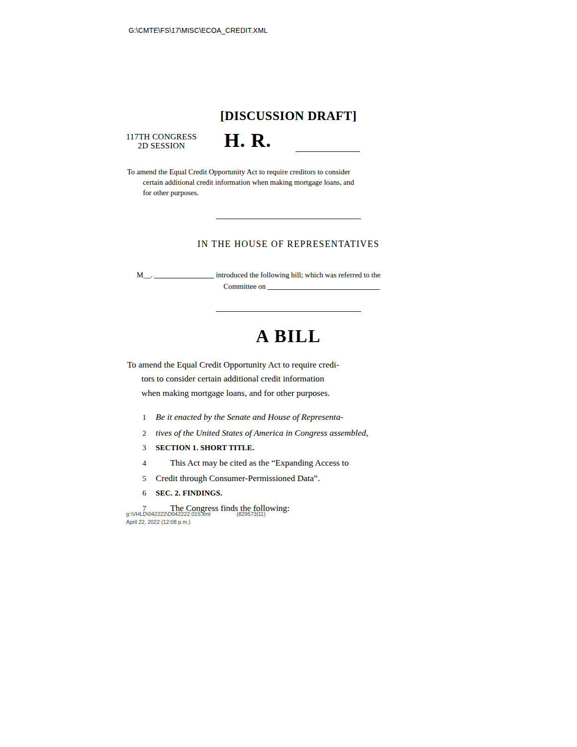G:\CMTE\FS\17\MISC\ECOA_CREDIT.XML
[DISCUSSION DRAFT]
117TH CONGRESS 2D SESSION
H. R.
To amend the Equal Credit Opportunity Act to require creditors to consider certain additional credit information when making mortgage loans, and for other purposes.
IN THE HOUSE OF REPRESENTATIVES
M__. introduced the following bill; which was referred to the Committee on
A BILL
To amend the Equal Credit Opportunity Act to require credi- tors to consider certain additional credit information when making mortgage loans, and for other purposes.
1
Be it enacted by the Senate and House of Representa-
2
tives of the United States of America in Congress assembled,
3
SECTION 1. SHORT TITLE.
4
This Act may be cited as the “Expanding Access to
5
Credit through Consumer-Permissioned Data”.
6
SEC. 2. FINDINGS.
7
The Congress finds the following:
g:\VHLD\042222\D042222.015.xml (829573|11)
April 22, 2022 (12:08 p.m.)